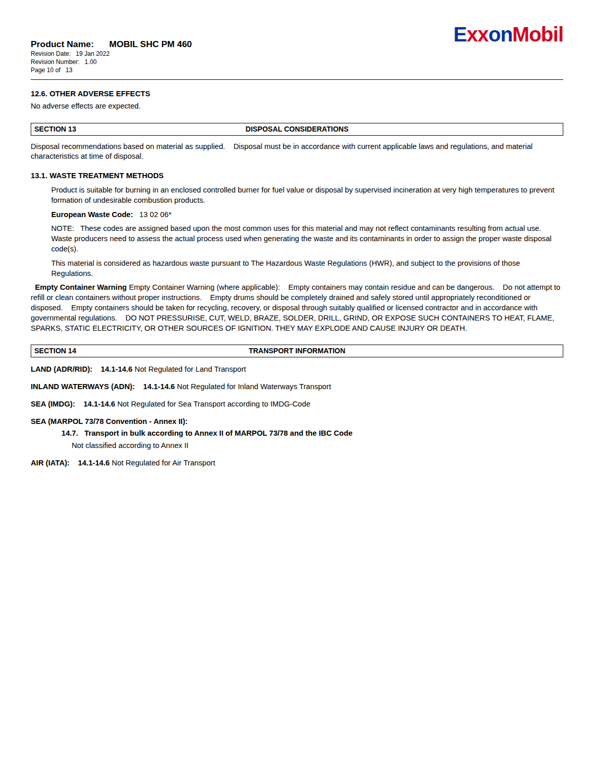Exx on Mobil
Product Name: MOBIL SHC PM 460
Revision Date: 19 Jan 2022
Revision Number: 1.00
Page 10 of 13
12.6. OTHER ADVERSE EFFECTS
No adverse effects are expected.
SECTION 13 DISPOSAL CONSIDERATIONS
Disposal recommendations based on material as supplied. Disposal must be in accordance with current applicable laws and regulations, and material characteristics at time of disposal.
13.1. WASTE TREATMENT METHODS
Product is suitable for burning in an enclosed controlled burner for fuel value or disposal by supervised incineration at very high temperatures to prevent formation of undesirable combustion products.
European Waste Code: 13 02 06*
NOTE: These codes are assigned based upon the most common uses for this material and may not reflect contaminants resulting from actual use. Waste producers need to assess the actual process used when generating the waste and its contaminants in order to assign the proper waste disposal code(s).
This material is considered as hazardous waste pursuant to The Hazardous Waste Regulations (HWR), and subject to the provisions of those Regulations.
Empty Container Warning Empty Container Warning (where applicable): Empty containers may contain residue and can be dangerous. Do not attempt to refill or clean containers without proper instructions. Empty drums should be completely drained and safely stored until appropriately reconditioned or disposed. Empty containers should be taken for recycling, recovery, or disposal through suitably qualified or licensed contractor and in accordance with governmental regulations. DO NOT PRESSURISE, CUT, WELD, BRAZE, SOLDER, DRILL, GRIND, OR EXPOSE SUCH CONTAINERS TO HEAT, FLAME, SPARKS, STATIC ELECTRICITY, OR OTHER SOURCES OF IGNITION. THEY MAY EXPLODE AND CAUSE INJURY OR DEATH.
SECTION 14 TRANSPORT INFORMATION
LAND (ADR/RID): 14.1-14.6 Not Regulated for Land Transport
INLAND WATERWAYS (ADN): 14.1-14.6 Not Regulated for Inland Waterways Transport
SEA (IMDG): 14.1-14.6 Not Regulated for Sea Transport according to IMDG-Code
SEA (MARPOL 73/78 Convention - Annex II):
14.7. Transport in bulk according to Annex II of MARPOL 73/78 and the IBC Code
Not classified according to Annex II
AIR (IATA): 14.1-14.6 Not Regulated for Air Transport